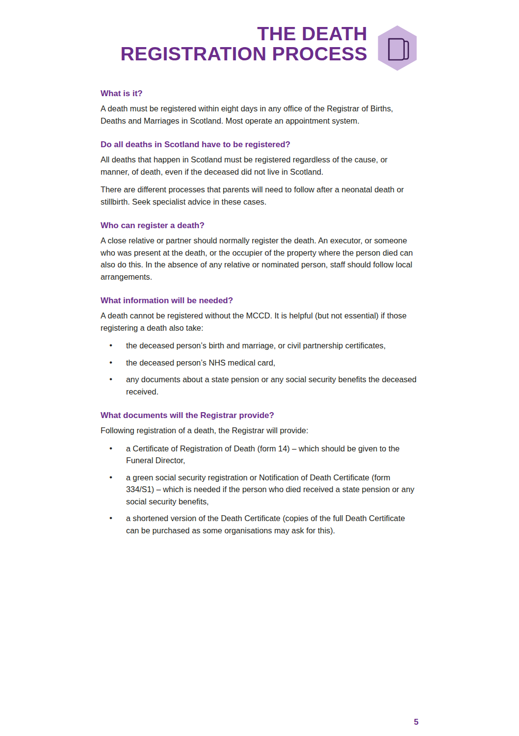The Death
Registration Process
What is it?
A death must be registered within eight days in any office of the Registrar of Births, Deaths and Marriages in Scotland. Most operate an appointment system.
Do all deaths in Scotland have to be registered?
All deaths that happen in Scotland must be registered regardless of the cause, or manner, of death, even if the deceased did not live in Scotland.
There are different processes that parents will need to follow after a neonatal death or stillbirth. Seek specialist advice in these cases.
Who can register a death?
A close relative or partner should normally register the death. An executor, or someone who was present at the death, or the occupier of the property where the person died can also do this. In the absence of any relative or nominated person, staff should follow local arrangements.
What information will be needed?
A death cannot be registered without the MCCD. It is helpful (but not essential) if those registering a death also take:
the deceased person’s birth and marriage, or civil partnership certificates,
the deceased person’s NHS medical card,
any documents about a state pension or any social security benefits the deceased received.
What documents will the Registrar provide?
Following registration of a death, the Registrar will provide:
a Certificate of Registration of Death (form 14) – which should be given to the Funeral Director,
a green social security registration or Notification of Death Certificate (form 334/S1) – which is needed if the person who died received a state pension or any social security benefits,
a shortened version of the Death Certificate (copies of the full Death Certificate can be purchased as some organisations may ask for this).
5